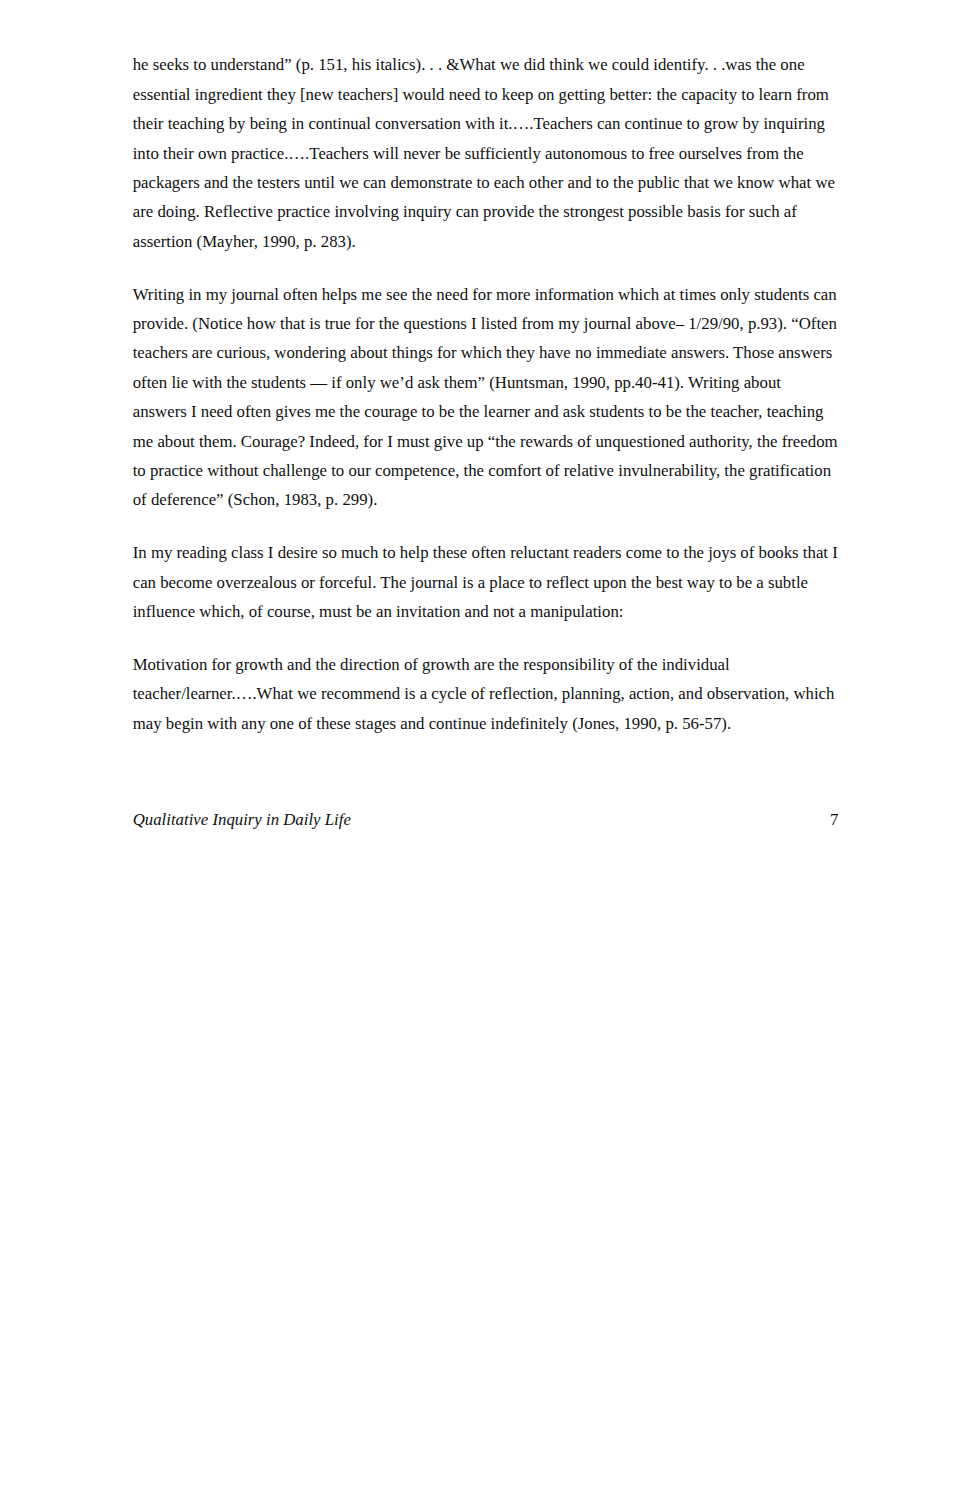he seeks to understand” (p. 151, his italics). . . &What we did think we could identify. . .was the one essential ingredient they [new teachers] would need to keep on getting better: the capacity to learn from their teaching by being in continual conversation with it.….Teachers can continue to grow by inquiring into their own practice.….Teachers will never be sufficiently autonomous to free ourselves from the packagers and the testers until we can demonstrate to each other and to the public that we know what we are doing. Reflective practice involving inquiry can provide the strongest possible basis for such af assertion (Mayher, 1990, p. 283).
Writing in my journal often helps me see the need for more information which at times only students can provide. (Notice how that is true for the questions I listed from my journal above– 1/29/90, p.93). “Often teachers are curious, wondering about things for which they have no immediate answers. Those answers often lie with the students — if only we’d ask them” (Huntsman, 1990, pp.40-41). Writing about answers I need often gives me the courage to be the learner and ask students to be the teacher, teaching me about them. Courage? Indeed, for I must give up “the rewards of unquestioned authority, the freedom to practice without challenge to our competence, the comfort of relative invulnerability, the gratification of deference” (Schon, 1983, p. 299).
In my reading class I desire so much to help these often reluctant readers come to the joys of books that I can become overzealous or forceful. The journal is a place to reflect upon the best way to be a subtle influence which, of course, must be an invitation and not a manipulation:
Motivation for growth and the direction of growth are the responsibility of the individual teacher/learner.….What we recommend is a cycle of reflection, planning, action, and observation, which may begin with any one of these stages and continue indefinitely (Jones, 1990, p. 56-57).
Qualitative Inquiry in Daily Life 7